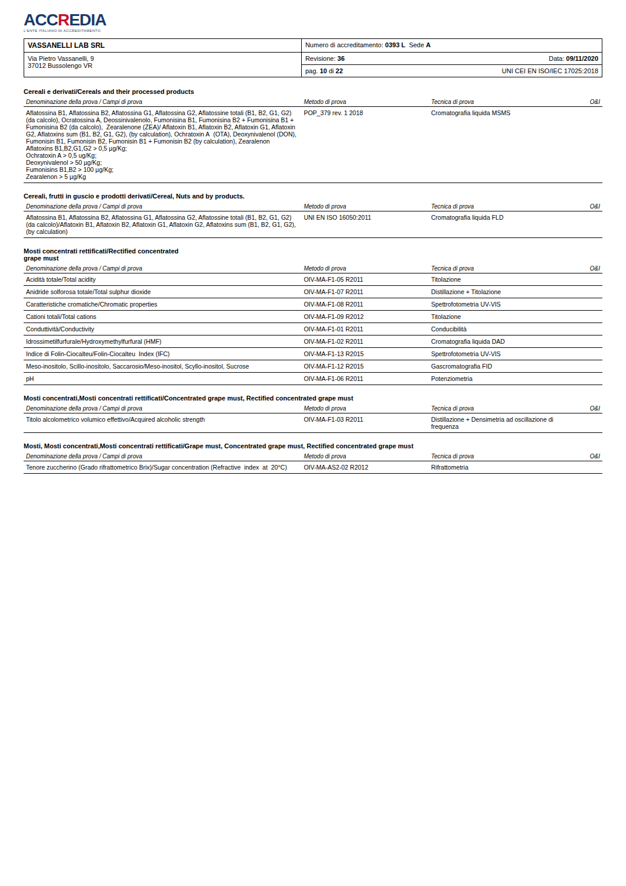ACCREDIA
L'ENTE ITALIANO DI ACCREDITAMENTO
| VASSANELLI LAB SRL | Numero di accreditamento: 0393 L Sede A |
| Via Pietro Vassanelli, 9 37012 Bussolengo VR | Revisione: 36 Data: 09/11/2020 |
| pag. 10 di 22 UNI CEI EN ISO/IEC 17025:2018 |
Cereali e derivati/Cereals and their processed products
| Denominazione della prova / Campi di prova | Metodo di prova | Tecnica di prova | O&I |
| --- | --- | --- | --- |
| Aflatossina B1, Aflatossina B2, Aflatossina G1, Aflatossina G2, Aflatossine totali (B1, B2, G1, G2) (da calcolo), Ocratossina A, Deossinivalenolo, Fumonisina B1, Fumonisina B2 + Fumonisina B1 + Fumonisina B2 (da calcolo), Zearalenone (ZEA)/ Aflatoxin B1, Aflatoxin B2, Aflatoxin G1, Aflatoxin G2, Aflatoxins sum (B1, B2, G1, G2), (by calculation), Ochratoxin A (OTA), Deoxynivalenol (DON), Fumonisin B1, Fumonisin B2, Fumonisin B1 + Fumonisin B2 (by calculation), Zearalenon Aflatoxins B1,B2,G1,G2 > 0,5 µg/Kg; Ochratoxin A > 0,5 ug/Kg; Deoxynivalenol > 50 µg/Kg; Fumonisins B1,B2 > 100 µg/Kg; Zearalenon > 5 µg/Kg | POP_379 rev. 1 2018 | Cromatografia liquida MSMS | |
Cereali, frutti in guscio e prodotti derivati/Cereal, Nuts and by products.
| Denominazione della prova / Campi di prova | Metodo di prova | Tecnica di prova | O&I |
| --- | --- | --- | --- |
| Aflatossina B1, Aflatossina B2, Aflatossina G1, Aflatossina G2, Aflatossine totali (B1, B2, G1, G2) (da calcolo)/Aflatoxin B1, Aflatoxin B2, Aflatoxin G1, Aflatoxin G2, Aflatoxins sum (B1, B2, G1, G2), (by calculation) | UNI EN ISO 16050:2011 | Cromatografia liquida FLD | |
Mosti concentrati rettificati/Rectified concentrated
grape must
| Denominazione della prova / Campi di prova | Metodo di prova | Tecnica di prova | O&I |
| --- | --- | --- | --- |
| Acidità totale/Total acidity | OIV-MA-F1-05 R2011 | Titolazione | |
| Anidride solforosa totale/Total sulphur dioxide | OIV-MA-F1-07 R2011 | Distillazione + Titolazione | |
| Caratteristiche cromatiche/Chromatic properties | OIV-MA-F1-08 R2011 | Spettrofotometria UV-VIS | |
| Cationi totali/Total cations | OIV-MA-F1-09 R2012 | Titolazione | |
| Conduttività/Conductivity | OIV-MA-F1-01 R2011 | Conducibilità | |
| Idrossimetilfurfurale/Hydroxymethylfurfural (HMF) | OIV-MA-F1-02 R2011 | Cromatografia liquida DAD | |
| Indice di Folin-Ciocalteu/Folin-Ciocalteu Index (IFC) | OIV-MA-F1-13 R2015 | Spettrofotometria UV-VIS | |
| Meso-inositolo, Scillo-inositolo, Saccarosio/Meso-inositol, Scyllo-inositol, Sucrose | OIV-MA-F1-12 R2015 | Gascromatografia FID | |
| pH | OIV-MA-F1-06 R2011 | Potenziometria | |
Mosti concentrati,Mosti concentrati rettificati/Concentrated grape must, Rectified concentrated grape must
| Denominazione della prova / Campi di prova | Metodo di prova | Tecnica di prova | O&I |
| --- | --- | --- | --- |
| Titolo alcolometrico volumico effettivo/Acquired alcoholic strength | OIV-MA-F1-03 R2011 | Distillazione + Densimetria ad oscillazione di frequenza | |
Mosti, Mosti concentrati,Mosti concentrati rettificati/Grape must, Concentrated grape must, Rectified concentrated grape must
| Denominazione della prova / Campi di prova | Metodo di prova | Tecnica di prova | O&I |
| --- | --- | --- | --- |
| Tenore zuccherino (Grado rifrattometrico Brix)/Sugar concentration (Refractive index at 20°C) | OIV-MA-AS2-02 R2012 | Rifrattometria | |